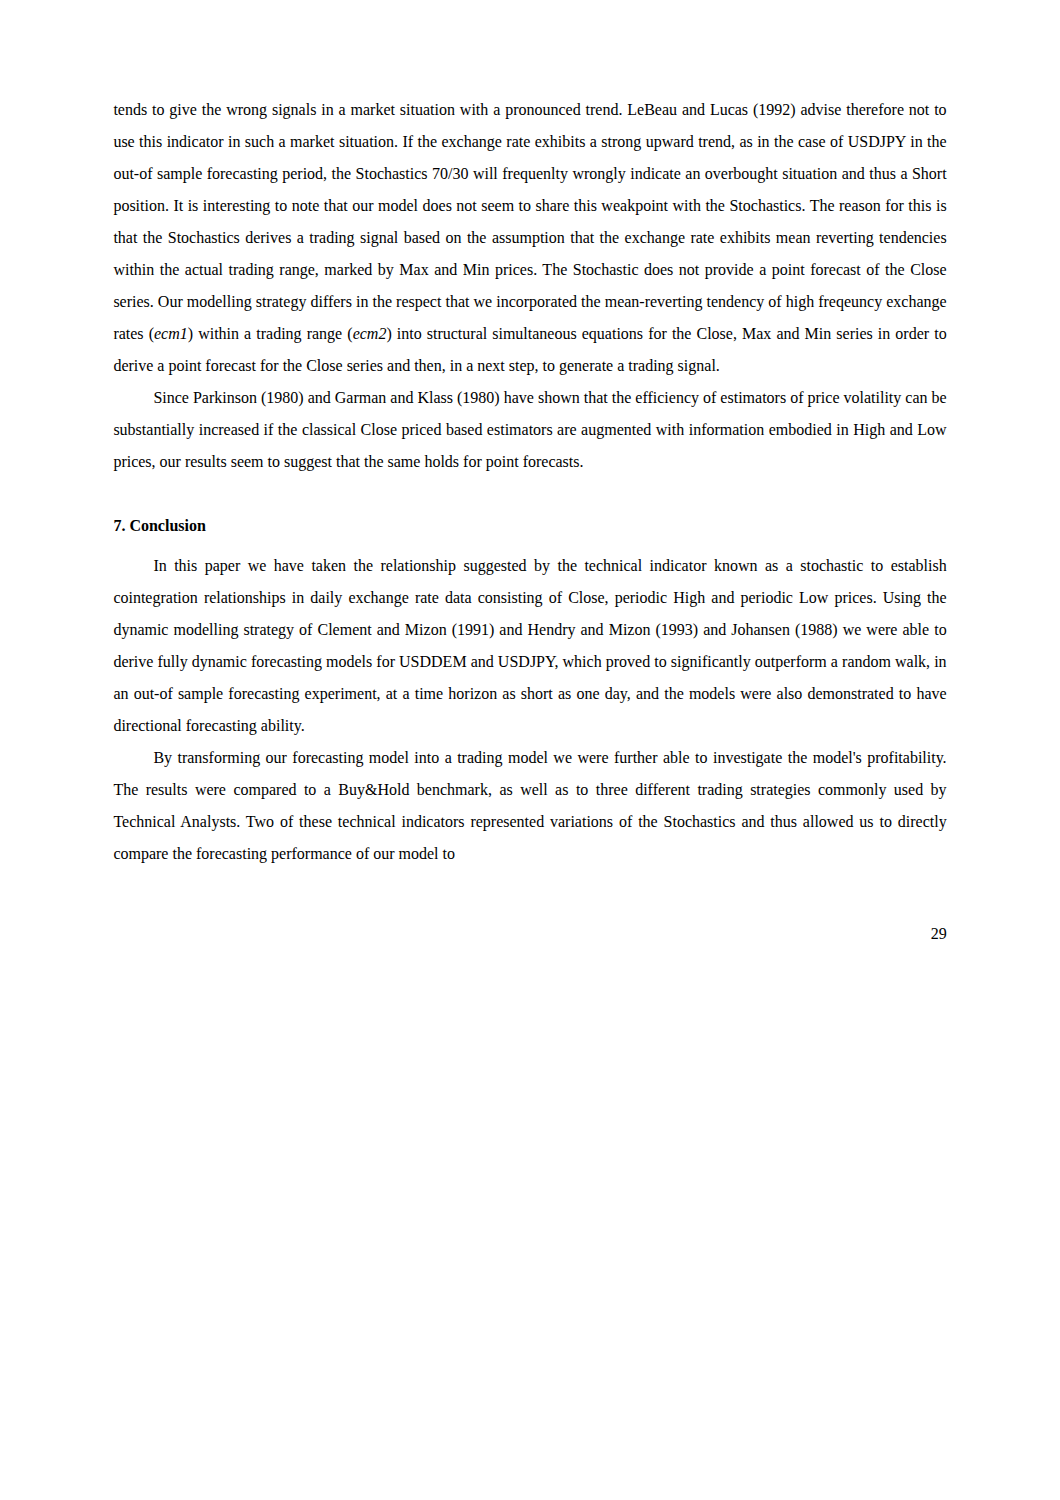tends to give the wrong signals in a market situation with a pronounced trend. LeBeau and Lucas (1992) advise therefore not to use this indicator in such a market situation. If the exchange rate exhibits a strong upward trend, as in the case of USDJPY in the out-of sample forecasting period, the Stochastics 70/30 will frequenlty wrongly indicate an overbought situation and thus a Short position. It is interesting to note that our model does not seem to share this weakpoint with the Stochastics. The reason for this is that the Stochastics derives a trading signal based on the assumption that the exchange rate exhibits mean reverting tendencies within the actual trading range, marked by Max and Min prices. The Stochastic does not provide a point forecast of the Close series. Our modelling strategy differs in the respect that we incorporated the mean-reverting tendency of high freqeuncy exchange rates (ecm1) within a trading range (ecm2) into structural simultaneous equations for the Close, Max and Min series in order to derive a point forecast for the Close series and then, in a next step, to generate a trading signal.
Since Parkinson (1980) and Garman and Klass (1980) have shown that the efficiency of estimators of price volatility can be substantially increased if the classical Close priced based estimators are augmented with information embodied in High and Low prices, our results seem to suggest that the same holds for point forecasts.
7. Conclusion
In this paper we have taken the relationship suggested by the technical indicator known as a stochastic to establish cointegration relationships in daily exchange rate data consisting of Close, periodic High and periodic Low prices. Using the dynamic modelling strategy of Clement and Mizon (1991) and Hendry and Mizon (1993) and Johansen (1988) we were able to derive fully dynamic forecasting models for USDDEM and USDJPY, which proved to significantly outperform a random walk, in an out-of sample forecasting experiment, at a time horizon as short as one day, and the models were also demonstrated to have directional forecasting ability.
By transforming our forecasting model into a trading model we were further able to investigate the model's profitability. The results were compared to a Buy&Hold benchmark, as well as to three different trading strategies commonly used by Technical Analysts. Two of these technical indicators represented variations of the Stochastics and thus allowed us to directly compare the forecasting performance of our model to
29